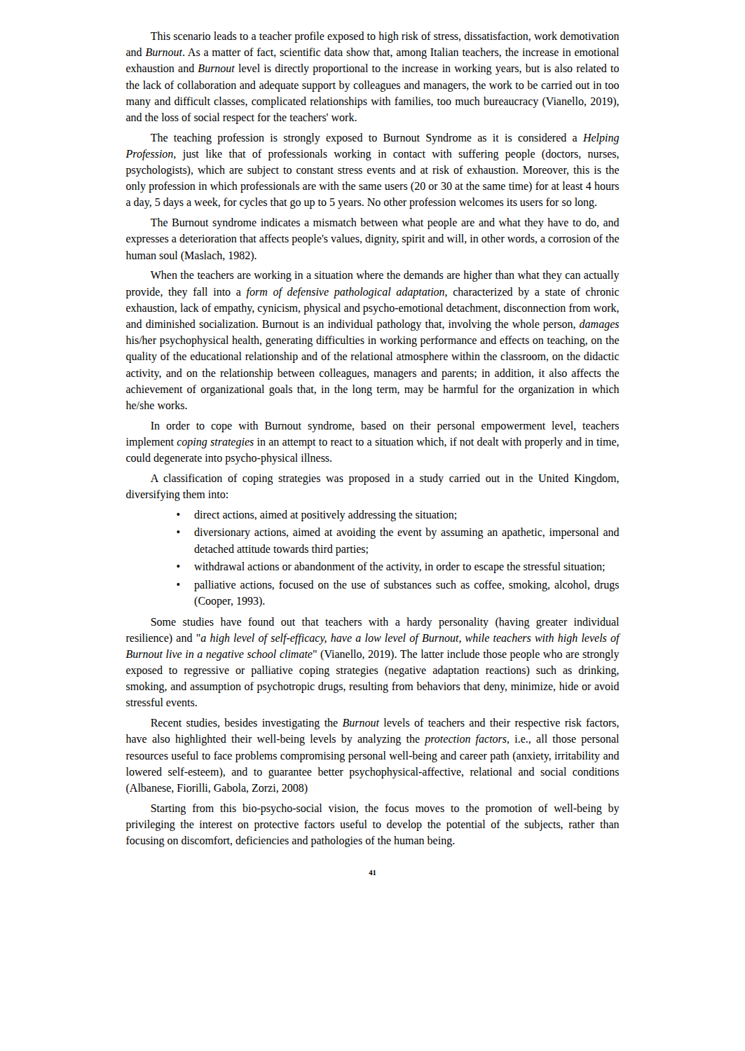This scenario leads to a teacher profile exposed to high risk of stress, dissatisfaction, work demotivation and Burnout. As a matter of fact, scientific data show that, among Italian teachers, the increase in emotional exhaustion and Burnout level is directly proportional to the increase in working years, but is also related to the lack of collaboration and adequate support by colleagues and managers, the work to be carried out in too many and difficult classes, complicated relationships with families, too much bureaucracy (Vianello, 2019), and the loss of social respect for the teachers' work.
The teaching profession is strongly exposed to Burnout Syndrome as it is considered a Helping Profession, just like that of professionals working in contact with suffering people (doctors, nurses, psychologists), which are subject to constant stress events and at risk of exhaustion. Moreover, this is the only profession in which professionals are with the same users (20 or 30 at the same time) for at least 4 hours a day, 5 days a week, for cycles that go up to 5 years. No other profession welcomes its users for so long.
The Burnout syndrome indicates a mismatch between what people are and what they have to do, and expresses a deterioration that affects people's values, dignity, spirit and will, in other words, a corrosion of the human soul (Maslach, 1982).
When the teachers are working in a situation where the demands are higher than what they can actually provide, they fall into a form of defensive pathological adaptation, characterized by a state of chronic exhaustion, lack of empathy, cynicism, physical and psycho-emotional detachment, disconnection from work, and diminished socialization. Burnout is an individual pathology that, involving the whole person, damages his/her psychophysical health, generating difficulties in working performance and effects on teaching, on the quality of the educational relationship and of the relational atmosphere within the classroom, on the didactic activity, and on the relationship between colleagues, managers and parents; in addition, it also affects the achievement of organizational goals that, in the long term, may be harmful for the organization in which he/she works.
In order to cope with Burnout syndrome, based on their personal empowerment level, teachers implement coping strategies in an attempt to react to a situation which, if not dealt with properly and in time, could degenerate into psycho-physical illness.
A classification of coping strategies was proposed in a study carried out in the United Kingdom, diversifying them into:
direct actions, aimed at positively addressing the situation;
diversionary actions, aimed at avoiding the event by assuming an apathetic, impersonal and detached attitude towards third parties;
withdrawal actions or abandonment of the activity, in order to escape the stressful situation;
palliative actions, focused on the use of substances such as coffee, smoking, alcohol, drugs (Cooper, 1993).
Some studies have found out that teachers with a hardy personality (having greater individual resilience) and "a high level of self-efficacy, have a low level of Burnout, while teachers with high levels of Burnout live in a negative school climate" (Vianello, 2019). The latter include those people who are strongly exposed to regressive or palliative coping strategies (negative adaptation reactions) such as drinking, smoking, and assumption of psychotropic drugs, resulting from behaviors that deny, minimize, hide or avoid stressful events.
Recent studies, besides investigating the Burnout levels of teachers and their respective risk factors, have also highlighted their well-being levels by analyzing the protection factors, i.e., all those personal resources useful to face problems compromising personal well-being and career path (anxiety, irritability and lowered self-esteem), and to guarantee better psychophysical-affective, relational and social conditions (Albanese, Fiorilli, Gabola, Zorzi, 2008)
Starting from this bio-psycho-social vision, the focus moves to the promotion of well-being by privileging the interest on protective factors useful to develop the potential of the subjects, rather than focusing on discomfort, deficiencies and pathologies of the human being.
41